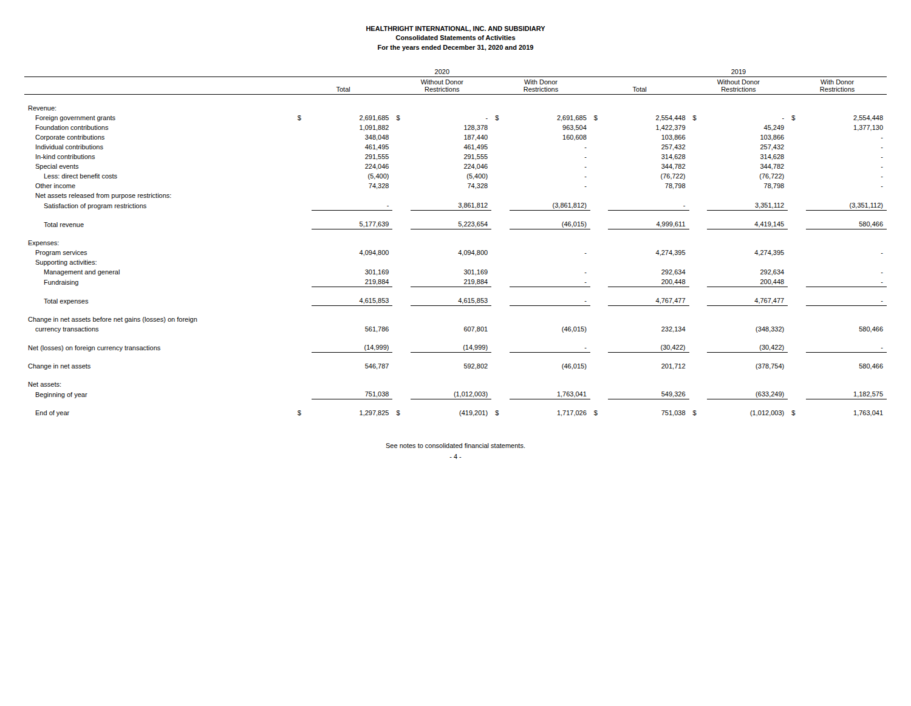HEALTHRIGHT INTERNATIONAL, INC. AND SUBSIDIARY
Consolidated Statements of Activities
For the years ended December 31, 2020 and 2019
| | 2020 | 2019 |
| --- | --- | --- |
| | Total | Without Donor Restrictions | With Donor Restrictions | Total | Without Donor Restrictions | With Donor Restrictions |
| Revenue: | |
| Foreign government grants | $ | 2,691,685 | $ | - | $ | 2,691,685 | $ | 2,554,448 | $ | - | $ | 2,554,448 |
| Foundation contributions | | 1,091,882 | | 128,378 | | 963,504 | | 1,422,379 | | 45,249 | | 1,377,130 |
| Corporate contributions | | 348,048 | | 187,440 | | 160,608 | | 103,866 | | 103,866 | | - |
| Individual contributions | | 461,495 | | 461,495 | | - | | 257,432 | | 257,432 | | - |
| In-kind contributions | | 291,555 | | 291,555 | | - | | 314,628 | | 314,628 | | - |
| Special events | | 224,046 | | 224,046 | | - | | 344,782 | | 344,782 | | - |
| Less: direct benefit costs | | (5,400) | | (5,400) | | - | | (76,722) | | (76,722) | | - |
| Other income | | 74,328 | | 74,328 | | - | | 78,798 | | 78,798 | | - |
| Net assets released from purpose restrictions: | |
| Satisfaction of program restrictions | | - | | 3,861,812 | | (3,861,812) | | - | | 3,351,112 | | (3,351,112) |
| Total revenue | | 5,177,639 | | 5,223,654 | | (46,015) | | 4,999,611 | | 4,419,145 | | 580,466 |
| Expenses: | |
| Program services | | 4,094,800 | | 4,094,800 | | - | | 4,274,395 | | 4,274,395 | | - |
| Supporting activities: | |
| Management and general | | 301,169 | | 301,169 | | - | | 292,634 | | 292,634 | | - |
| Fundraising | | 219,884 | | 219,884 | | - | | 200,448 | | 200,448 | | - |
| Total expenses | | 4,615,853 | | 4,615,853 | | - | | 4,767,477 | | 4,767,477 | | - |
| Change in net assets before net gains (losses) on foreign | |
| currency transactions | | 561,786 | | 607,801 | | (46,015) | | 232,134 | | (348,332) | | 580,466 |
| Net (losses) on foreign currency transactions | | (14,999) | | (14,999) | | - | | (30,422) | | (30,422) | | - |
| Change in net assets | | 546,787 | | 592,802 | | (46,015) | | 201,712 | | (378,754) | | 580,466 |
| Net assets: | |
| Beginning of year | | 751,038 | | (1,012,003) | | 1,763,041 | | 549,326 | | (633,249) | | 1,182,575 |
| End of year | $ | 1,297,825 | $ | (419,201) | $ | 1,717,026 | $ | 751,038 | $ | (1,012,003) | $ | 1,763,041 |
See notes to consolidated financial statements.
- 4 -